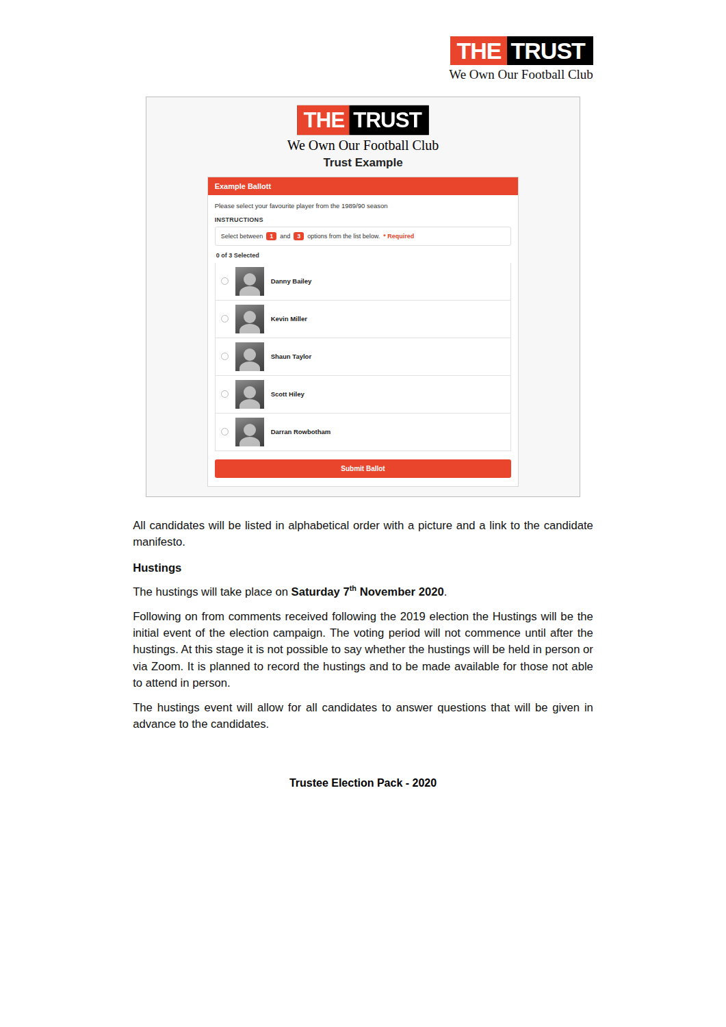THE TRUST
We Own Our Football Club
THE TRUST
We Own Our Football Club
Trust Example
Example Ballott
Please select your favourite player from the 1989/90 season
INSTRUCTIONS
Select between 1 and 3 options from the list below. * Required
0 of 3 Selected
Danny Bailey
Kevin Miller
Shaun Taylor
Scott Hiley
Darran Rowbotham
Submit Ballot
All candidates will be listed in alphabetical order with a picture and a link to the candidate manifesto.
Hustings
The hustings will take place on Saturday 7th November 2020.
Following on from comments received following the 2019 election the Hustings will be the initial event of the election campaign. The voting period will not commence until after the hustings. At this stage it is not possible to say whether the hustings will be held in person or via Zoom. It is planned to record the hustings and to be made available for those not able to attend in person.
The hustings event will allow for all candidates to answer questions that will be given in advance to the candidates.
Trustee Election Pack - 2020